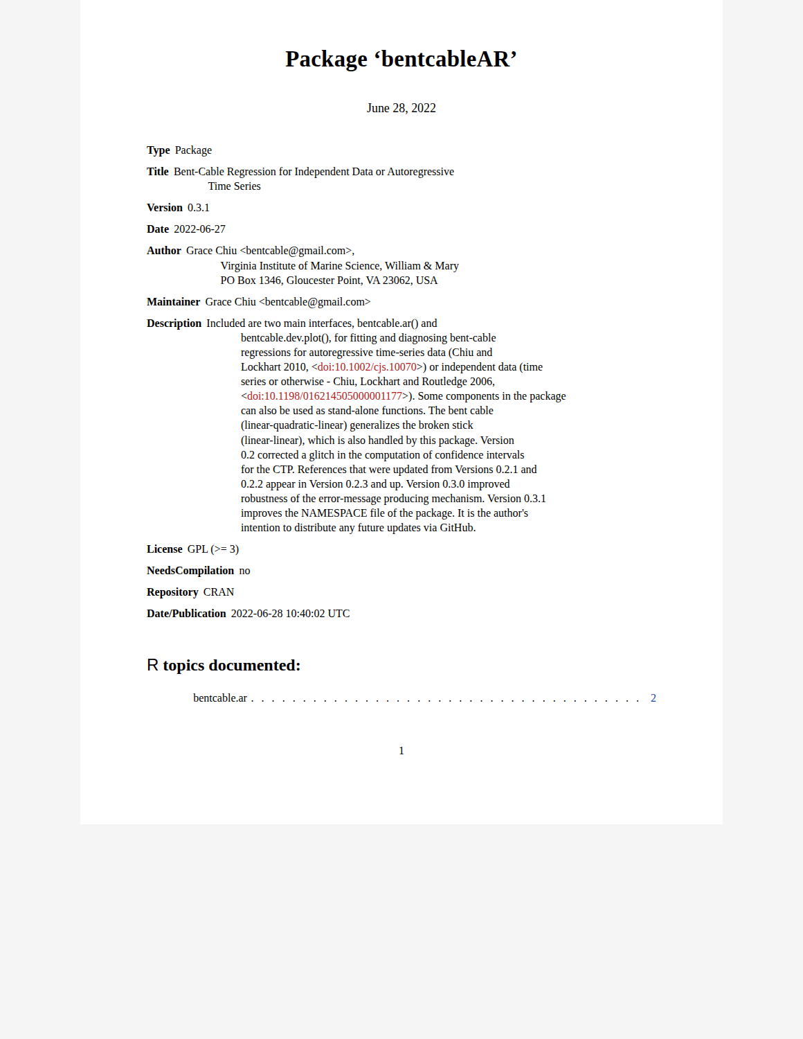Package ‘bentcableAR’
June 28, 2022
Type
Package
Title
Bent-Cable Regression for Independent Data or Autoregressive
Time Series
Version
0.3.1
Date
2022-06-27
Author
Grace Chiu <bentcable@gmail.com>,
Virginia Institute of Marine Science, William & Mary PO Box 1346, Gloucester Point, VA 23062, USA
Maintainer
Grace Chiu <bentcable@gmail.com>
Description
Included are two main interfaces, bentcable.ar() and bentcable.dev.plot(), for fitting and diagnosing bent-cable regressions for autoregressive time-series data (Chiu and Lockhart 2010, <doi:10.1002/cjs.10070>) or independent data (time series or otherwise - Chiu, Lockhart and Routledge 2006, <doi:10.1198/016214505000001177>). Some components in the package can also be used as stand-alone functions. The bent cable (linear-quadratic-linear) generalizes the broken stick (linear-linear), which is also handled by this package. Version 0.2 corrected a glitch in the computation of confidence intervals for the CTP. References that were updated from Versions 0.2.1 and 0.2.2 appear in Version 0.2.3 and up. Version 0.3.0 improved robustness of the error-message producing mechanism. Version 0.3.1 improves the NAMESPACE file of the package. It is the author's intention to distribute any future updates via GitHub.
License
GPL (>= 3)
NeedsCompilation
no
Repository
CRAN
Date/Publication
2022-06-28 10:40:02 UTC
R topics documented:
bentcable.ar. . . . . . . . . . . . . . . . . . . . . . . . . . . . . . . . . . . . . . . . . . . . . 2
1